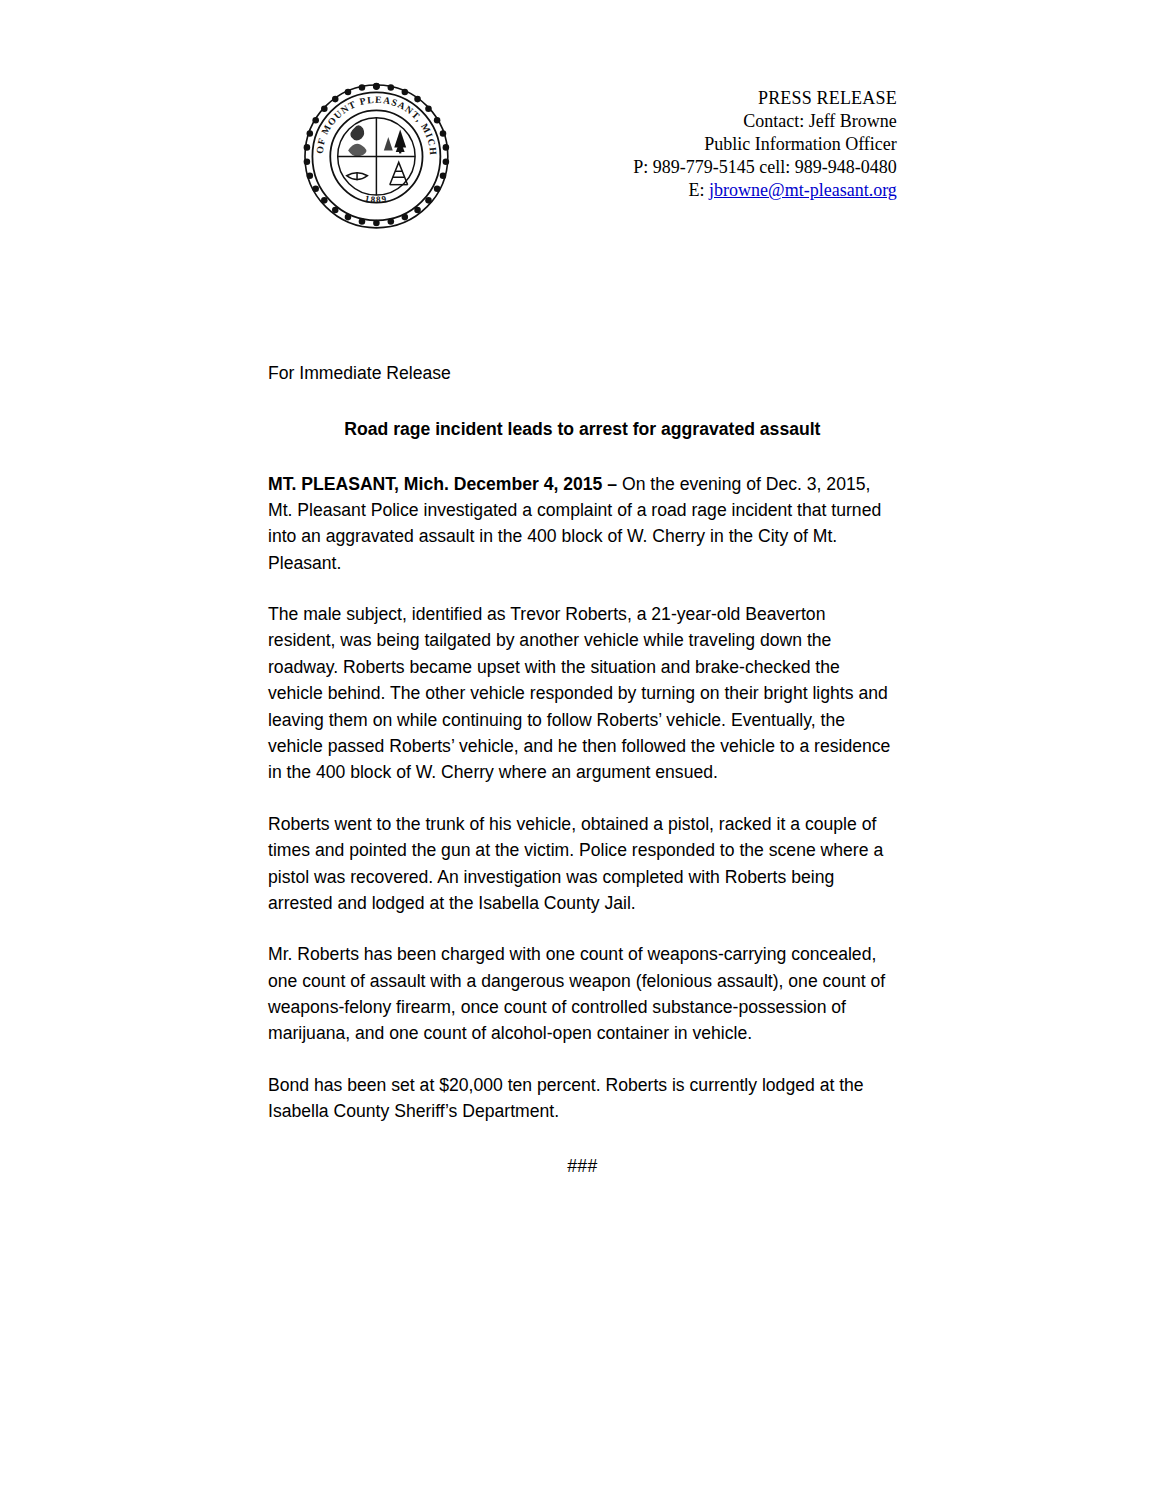CITY OF MOUNT PLEASANT, MICHIGAN 1889
PRESS RELEASE
Contact: Jeff Browne
Public Information Officer
P: 989-779-5145 cell: 989-948-0480
E: jbrowne@mt-pleasant.org
For Immediate Release
Road rage incident leads to arrest for aggravated assault
MT. PLEASANT, Mich. December 4, 2015 – On the evening of Dec. 3, 2015, Mt. Pleasant Police investigated a complaint of a road rage incident that turned into an aggravated assault in the 400 block of W. Cherry in the City of Mt. Pleasant.
The male subject, identified as Trevor Roberts, a 21-year-old Beaverton resident, was being tailgated by another vehicle while traveling down the roadway. Roberts became upset with the situation and brake-checked the vehicle behind. The other vehicle responded by turning on their bright lights and leaving them on while continuing to follow Roberts’ vehicle. Eventually, the vehicle passed Roberts’ vehicle, and he then followed the vehicle to a residence in the 400 block of W. Cherry where an argument ensued.
Roberts went to the trunk of his vehicle, obtained a pistol, racked it a couple of times and pointed the gun at the victim. Police responded to the scene where a pistol was recovered. An investigation was completed with Roberts being arrested and lodged at the Isabella County Jail.
Mr. Roberts has been charged with one count of weapons-carrying concealed, one count of assault with a dangerous weapon (felonious assault), one count of weapons-felony firearm, once count of controlled substance-possession of marijuana, and one count of alcohol-open container in vehicle.
Bond has been set at $20,000 ten percent. Roberts is currently lodged at the Isabella County Sheriff’s Department.
###